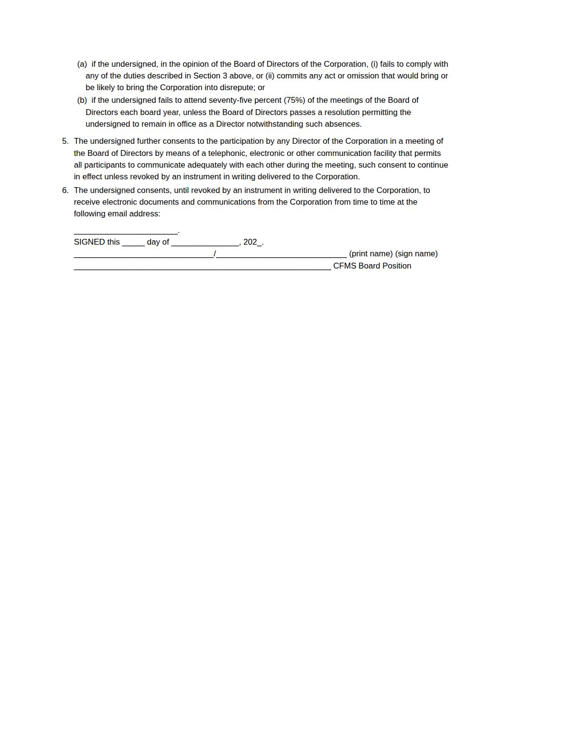(a) if the undersigned, in the opinion of the Board of Directors of the Corporation, (i) fails to comply with any of the duties described in Section 3 above, or (ii) commits any act or omission that would bring or be likely to bring the Corporation into disrepute; or
(b) if the undersigned fails to attend seventy-five percent (75%) of the meetings of the Board of Directors each board year, unless the Board of Directors passes a resolution permitting the undersigned to remain in office as a Director notwithstanding such absences.
The undersigned further consents to the participation by any Director of the Corporation in a meeting of the Board of Directors by means of a telephonic, electronic or other communication facility that permits all participants to communicate adequately with each other during the meeting, such consent to continue in effect unless revoked by an instrument in writing delivered to the Corporation.
The undersigned consents, until revoked by an instrument in writing delivered to the Corporation, to receive electronic documents and communications from the Corporation from time to time at the following email address:
_______________________.
SIGNED this _____ day of _______________, 202_.
_______________________________/_____________________________ (print name) (sign name)
_________________________________________________________ CFMS Board Position